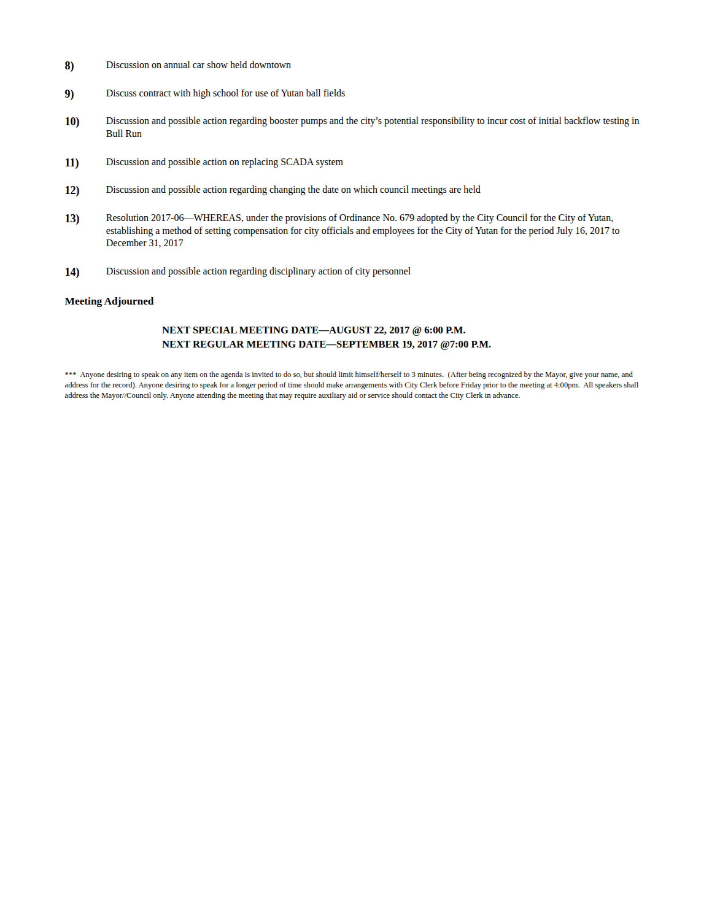8) Discussion on annual car show held downtown
9) Discuss contract with high school for use of Yutan ball fields
10) Discussion and possible action regarding booster pumps and the city’s potential responsibility to incur cost of initial backflow testing in Bull Run
11) Discussion and possible action on replacing SCADA system
12) Discussion and possible action regarding changing the date on which council meetings are held
13) Resolution 2017-06—WHEREAS, under the provisions of Ordinance No. 679 adopted by the City Council for the City of Yutan, establishing a method of setting compensation for city officials and employees for the City of Yutan for the period July 16, 2017 to December 31, 2017
14) Discussion and possible action regarding disciplinary action of city personnel
Meeting Adjourned
NEXT SPECIAL MEETING DATE—AUGUST 22, 2017 @ 6:00 P.M.
NEXT REGULAR MEETING DATE—SEPTEMBER 19, 2017 @7:00 P.M.
*** Anyone desiring to speak on any item on the agenda is invited to do so, but should limit himself/herself to 3 minutes. (After being recognized by the Mayor, give your name, and address for the record). Anyone desiring to speak for a longer period of time should make arrangements with City Clerk before Friday prior to the meeting at 4:00pm. All speakers shall address the Mayor//Council only. Anyone attending the meeting that may require auxiliary aid or service should contact the City Clerk in advance.